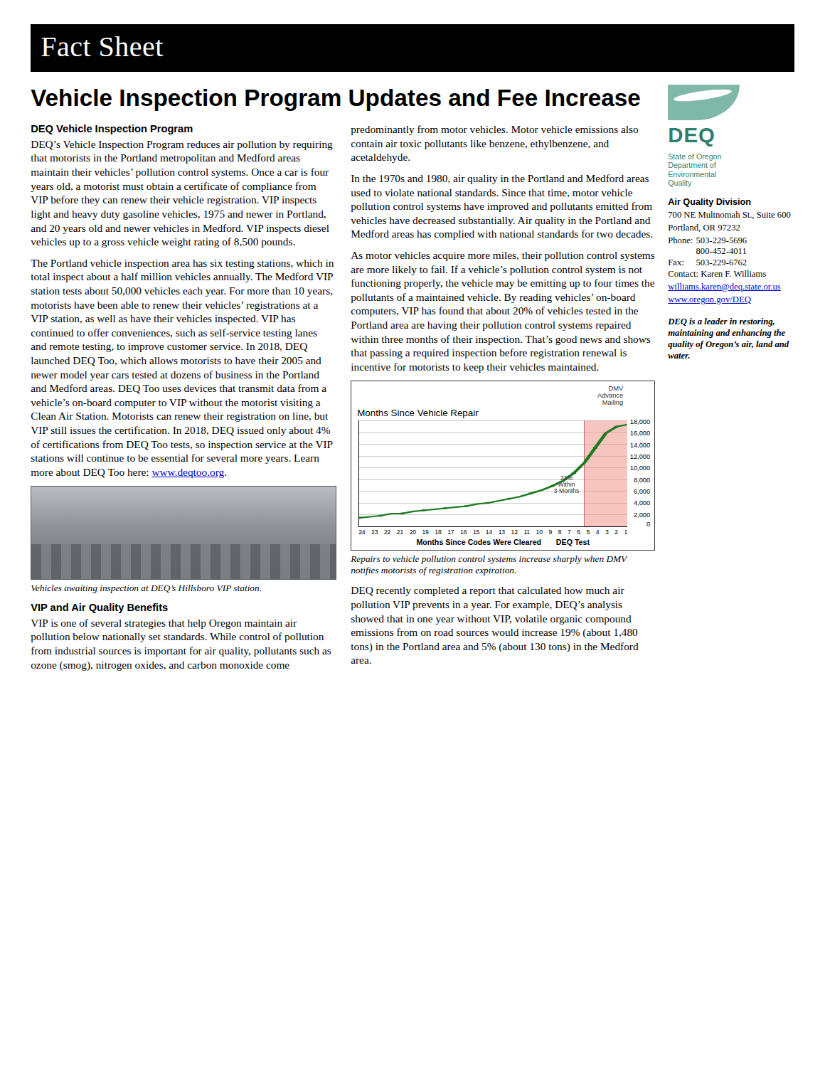Fact Sheet
Vehicle Inspection Program Updates and Fee Increase
DEQ Vehicle Inspection Program
DEQ’s Vehicle Inspection Program reduces air pollution by requiring that motorists in the Portland metropolitan and Medford areas maintain their vehicles’ pollution control systems. Once a car is four years old, a motorist must obtain a certificate of compliance from VIP before they can renew their vehicle registration. VIP inspects light and heavy duty gasoline vehicles, 1975 and newer in Portland, and 20 years old and newer vehicles in Medford. VIP inspects diesel vehicles up to a gross vehicle weight rating of 8,500 pounds.
The Portland vehicle inspection area has six testing stations, which in total inspect about a half million vehicles annually. The Medford VIP station tests about 50,000 vehicles each year. For more than 10 years, motorists have been able to renew their vehicles’ registrations at a VIP station, as well as have their vehicles inspected. VIP has continued to offer conveniences, such as self-service testing lanes and remote testing, to improve customer service. In 2018, DEQ launched DEQ Too, which allows motorists to have their 2005 and newer model year cars tested at dozens of business in the Portland and Medford areas. DEQ Too uses devices that transmit data from a vehicle’s on-board computer to VIP without the motorist visiting a Clean Air Station. Motorists can renew their registration on line, but VIP still issues the certification. In 2018, DEQ issued only about 4% of certifications from DEQ Too tests, so inspection service at the VIP stations will continue to be essential for several more years. Learn more about DEQ Too here: www.deqtoo.org.
Vehicles awaiting inspection at DEQ’s Hillsboro VIP station.
VIP and Air Quality Benefits
VIP is one of several strategies that help Oregon maintain air pollution below nationally set standards. While control of pollution from industrial sources is important for air quality, pollutants such as ozone (smog), nitrogen oxides, and carbon monoxide come predominantly from motor vehicles. Motor vehicle emissions also contain air toxic pollutants like benzene, ethylbenzene, and acetaldehyde.
In the 1970s and 1980, air quality in the Portland and Medford areas used to violate national standards. Since that time, motor vehicle pollution control systems have improved and pollutants emitted from vehicles have decreased substantially. Air quality in the Portland and Medford areas has complied with national standards for two decades.
As motor vehicles acquire more miles, their pollution control systems are more likely to fail. If a vehicle’s pollution control system is not functioning properly, the vehicle may be emitting up to four times the pollutants of a maintained vehicle. By reading vehicles’ on-board computers, VIP has found that about 20% of vehicles tested in the Portland area are having their pollution control systems repaired within three months of their inspection. That’s good news and shows that passing a required inspection before registration renewal is incentive for motorists to keep their vehicles maintained.
DMV
Advance
Mailing
Months Since Vehicle Repair
22%
Within
3 Months
18,000 16,000 14,000 12,000 10,000 8,000 6,000 4,000 2,000 0
242322212019181716151413121110987654321
Months Since Codes Were Cleared DEQ Test
Repairs to vehicle pollution control systems increase sharply when DMV notifies motorists of registration expiration.
DEQ recently completed a report that calculated how much air pollution VIP prevents in a year. For example, DEQ’s analysis showed that in one year without VIP, volatile organic compound emissions from on road sources would increase 19% (about 1,480 tons) in the Portland area and 5% (about 130 tons) in the Medford area.
DEQ
State of Oregon
Department of
Environmental
Quality
Air Quality Division
700 NE Multnomah St., Suite 600
Portland, OR 97232
Phone: 503-229-5696
800-452-4011
Fax: 503-229-6762
Contact: Karen F. Williams
williams.karen@deq.state.or.us
www.oregon.gov/DEQ
DEQ is a leader in restoring, maintaining and enhancing the quality of Oregon’s air, land and water.